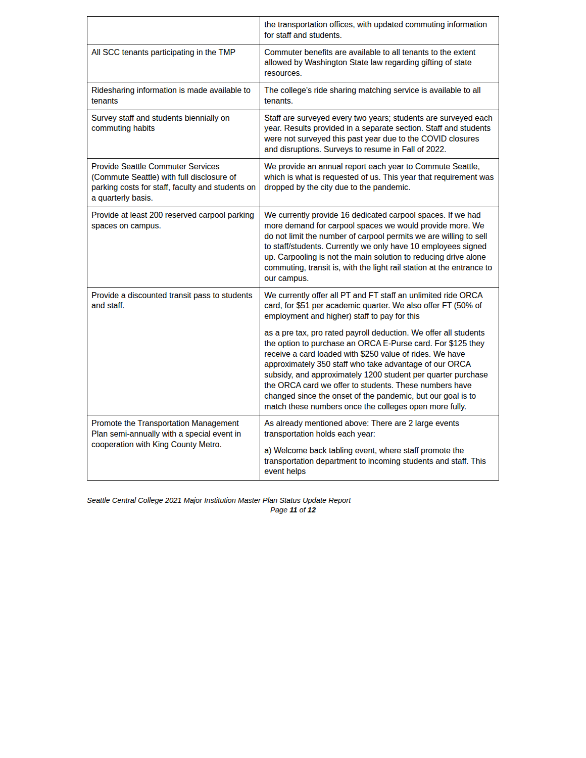| | the transportation offices, with updated commuting information for staff and students. |
| All SCC tenants participating in the TMP | Commuter benefits are available to all tenants to the extent allowed by Washington State law regarding gifting of state resources. |
| Ridesharing information is made available to tenants | The college's ride sharing matching service is available to all tenants. |
| Survey staff and students biennially on commuting habits | Staff are surveyed every two years; students are surveyed each year. Results provided in a separate section. Staff and students were not surveyed this past year due to the COVID closures and disruptions. Surveys to resume in Fall of 2022. |
| Provide Seattle Commuter Services (Commute Seattle) with full disclosure of parking costs for staff, faculty and students on a quarterly basis. | We provide an annual report each year to Commute Seattle, which is what is requested of us. This year that requirement was dropped by the city due to the pandemic. |
| Provide at least 200 reserved carpool parking spaces on campus. | We currently provide 16 dedicated carpool spaces. If we had more demand for carpool spaces we would provide more. We do not limit the number of carpool permits we are willing to sell to staff/students. Currently we only have 10 employees signed up. Carpooling is not the main solution to reducing drive alone commuting, transit is, with the light rail station at the entrance to our campus. |
| Provide a discounted transit pass to students and staff. | We currently offer all PT and FT staff an unlimited ride ORCA card, for $51 per academic quarter. We also offer FT (50% of employment and higher) staff to pay for this as a pre tax, pro rated payroll deduction. We offer all students the option to purchase an ORCA E-Purse card. For $125 they receive a card loaded with $250 value of rides. We have approximately 350 staff who take advantage of our ORCA subsidy, and approximately 1200 student per quarter purchase the ORCA card we offer to students. These numbers have changed since the onset of the pandemic, but our goal is to match these numbers once the colleges open more fully. |
| Promote the Transportation Management Plan semi-annually with a special event in cooperation with King County Metro. | As already mentioned above: There are 2 large events transportation holds each year: a) Welcome back tabling event, where staff promote the transportation department to incoming students and staff. This event helps |
Seattle Central College 2021 Major Institution Master Plan Status Update Report
Page 11 of 12